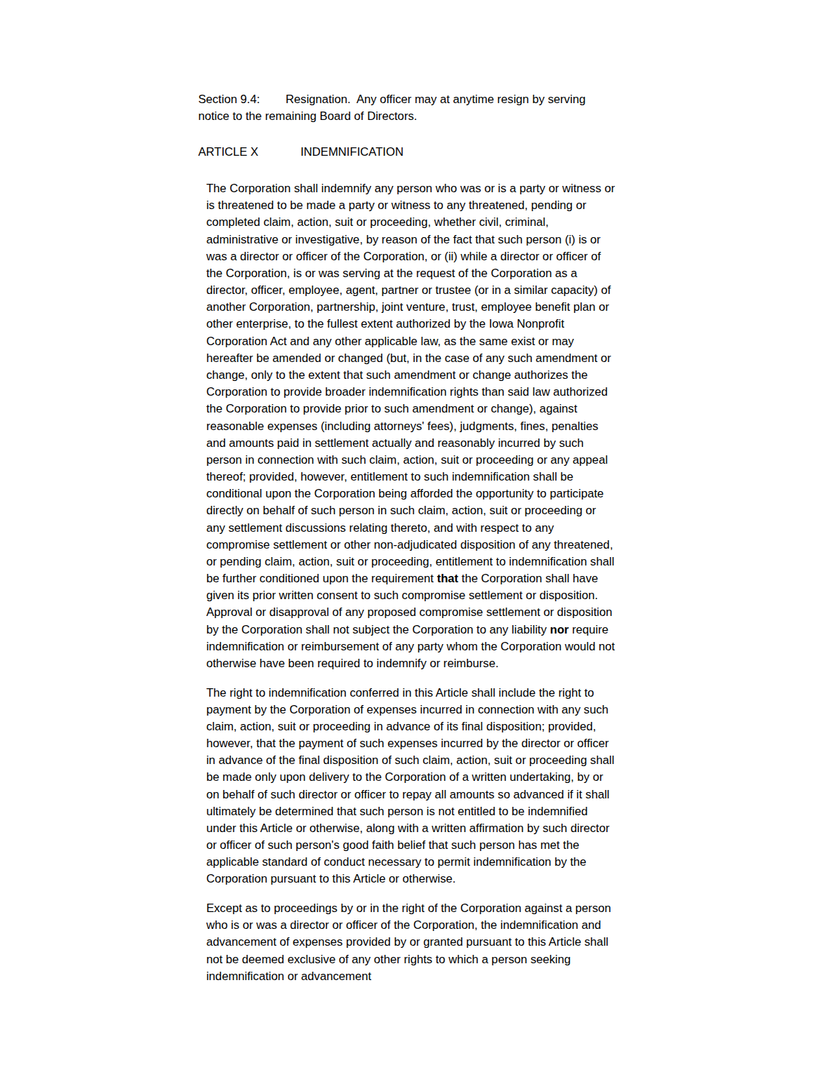Section 9.4: Resignation. Any officer may at anytime resign by serving notice to the remaining Board of Directors.
ARTICLE X INDEMNIFICATION
The Corporation shall indemnify any person who was or is a party or witness or is threatened to be made a party or witness to any threatened, pending or completed claim, action, suit or proceeding, whether civil, criminal, administrative or investigative, by reason of the fact that such person (i) is or was a director or officer of the Corporation, or (ii) while a director or officer of the Corporation, is or was serving at the request of the Corporation as a director, officer, employee, agent, partner or trustee (or in a similar capacity) of another Corporation, partnership, joint venture, trust, employee benefit plan or other enterprise, to the fullest extent authorized by the Iowa Nonprofit Corporation Act and any other applicable law, as the same exist or may hereafter be amended or changed (but, in the case of any such amendment or change, only to the extent that such amendment or change authorizes the Corporation to provide broader indemnification rights than said law authorized the Corporation to provide prior to such amendment or change), against reasonable expenses (including attorneys' fees), judgments, fines, penalties and amounts paid in settlement actually and reasonably incurred by such person in connection with such claim, action, suit or proceeding or any appeal thereof; provided, however, entitlement to such indemnification shall be conditional upon the Corporation being afforded the opportunity to participate directly on behalf of such person in such claim, action, suit or proceeding or any settlement discussions relating thereto, and with respect to any compromise settlement or other non-adjudicated disposition of any threatened, or pending claim, action, suit or proceeding, entitlement to indemnification shall be further conditioned upon the requirement that the Corporation shall have given its prior written consent to such compromise settlement or disposition. Approval or disapproval of any proposed compromise settlement or disposition by the Corporation shall not subject the Corporation to any liability nor require indemnification or reimbursement of any party whom the Corporation would not otherwise have been required to indemnify or reimburse.
The right to indemnification conferred in this Article shall include the right to payment by the Corporation of expenses incurred in connection with any such claim, action, suit or proceeding in advance of its final disposition; provided, however, that the payment of such expenses incurred by the director or officer in advance of the final disposition of such claim, action, suit or proceeding shall be made only upon delivery to the Corporation of a written undertaking, by or on behalf of such director or officer to repay all amounts so advanced if it shall ultimately be determined that such person is not entitled to be indemnified under this Article or otherwise, along with a written affirmation by such director or officer of such person's good faith belief that such person has met the applicable standard of conduct necessary to permit indemnification by the Corporation pursuant to this Article or otherwise.
Except as to proceedings by or in the right of the Corporation against a person who is or was a director or officer of the Corporation, the indemnification and advancement of expenses provided by or granted pursuant to this Article shall not be deemed exclusive of any other rights to which a person seeking indemnification or advancement